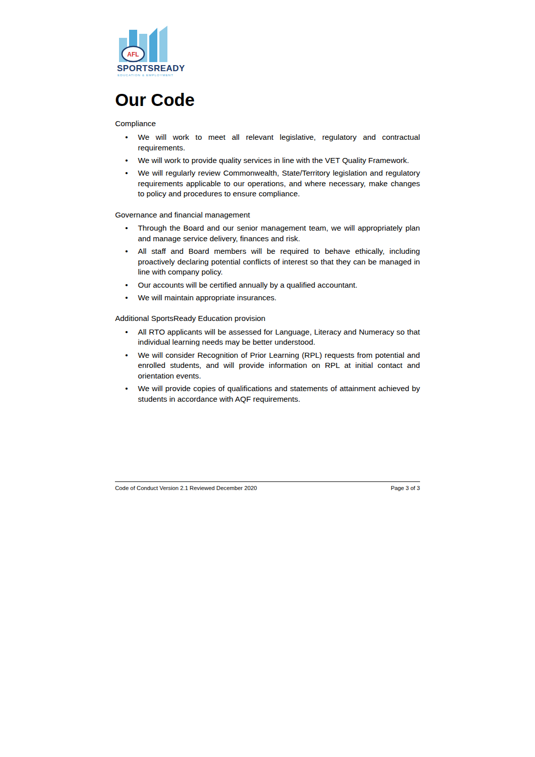AFL SPORTSREADY EDUCATION & EMPLOYMENT
Our Code
Compliance
We will work to meet all relevant legislative, regulatory and contractual requirements.
We will work to provide quality services in line with the VET Quality Framework.
We will regularly review Commonwealth, State/Territory legislation and regulatory requirements applicable to our operations, and where necessary, make changes to policy and procedures to ensure compliance.
Governance and financial management
Through the Board and our senior management team, we will appropriately plan and manage service delivery, finances and risk.
All staff and Board members will be required to behave ethically, including proactively declaring potential conflicts of interest so that they can be managed in line with company policy.
Our accounts will be certified annually by a qualified accountant.
We will maintain appropriate insurances.
Additional SportsReady Education provision
All RTO applicants will be assessed for Language, Literacy and Numeracy so that individual learning needs may be better understood.
We will consider Recognition of Prior Learning (RPL) requests from potential and enrolled students, and will provide information on RPL at initial contact and orientation events.
We will provide copies of qualifications and statements of attainment achieved by students in accordance with AQF requirements.
Code of Conduct Version 2.1 Reviewed December 2020 Page 3 of 3